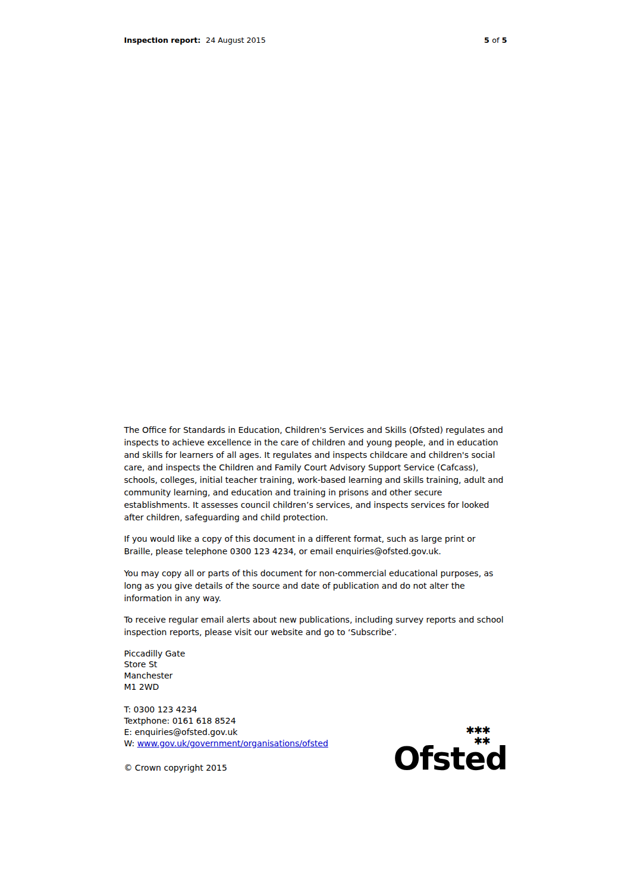Inspection report: 24 August 2015 5 of 5
The Office for Standards in Education, Children's Services and Skills (Ofsted) regulates and inspects to achieve excellence in the care of children and young people, and in education and skills for learners of all ages. It regulates and inspects childcare and children's social care, and inspects the Children and Family Court Advisory Support Service (Cafcass), schools, colleges, initial teacher training, work-based learning and skills training, adult and community learning, and education and training in prisons and other secure establishments. It assesses council children’s services, and inspects services for looked after children, safeguarding and child protection.
If you would like a copy of this document in a different format, such as large print or Braille, please telephone 0300 123 4234, or email enquiries@ofsted.gov.uk.
You may copy all or parts of this document for non-commercial educational purposes, as long as you give details of the source and date of publication and do not alter the information in any way.
To receive regular email alerts about new publications, including survey reports and school inspection reports, please visit our website and go to ‘Subscribe’.
Piccadilly Gate
Store St
Manchester
M1 2WD
T: 0300 123 4234
Textphone: 0161 618 8524
E: enquiries@ofsted.gov.uk
W: www.gov.uk/government/organisations/ofsted
© Crown copyright 2015
✱✱✱
✱✱
Ofsted